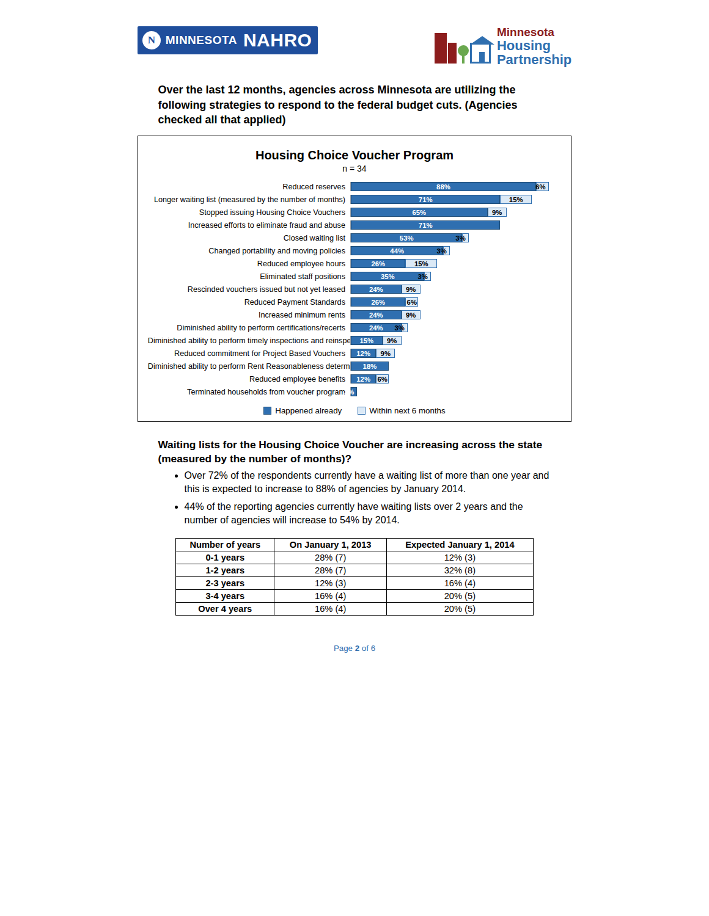N MINNESOTA NAHRO
Minnesota
Housing
Partnership
Over the last 12 months, agencies across Minnesota are utilizing the following strategies to respond to the federal budget cuts. (Agencies checked all that applied)
Housing Choice Voucher Program
n = 34
Reduced reserves
88%
6%
Longer waiting list (measured by the number of months)
71%
15%
Stopped issuing Housing Choice Vouchers
65%
9%
Increased efforts to eliminate fraud and abuse
71%
Closed waiting list
53%
3%
Changed portability and moving policies
44%
3%
Reduced employee hours
26%
15%
Eliminated staff positions
35%
3%
Rescinded vouchers issued but not yet leased
24%
9%
Reduced Payment Standards
26%
6%
Increased minimum rents
24%
9%
Diminished ability to perform certifications/recerts
24%
3%
Diminished ability to perform timely inspections and reinspections
15%
9%
Reduced commitment for Project Based Vouchers
12%
9%
Diminished ability to perform Rent Reasonableness determination
18%
Reduced employee benefits
12%
6%
Terminated households from voucher program
3%
Happened already Within next 6 months
Waiting lists for the Housing Choice Voucher are increasing across the state (measured by the number of months)?
Over 72% of the respondents currently have a waiting list of more than one year and this is expected to increase to 88% of agencies by January 2014.
44% of the reporting agencies currently have waiting lists over 2 years and the number of agencies will increase to 54% by 2014.
| Number of years | On January 1, 2013 | Expected January 1, 2014 |
| --- | --- | --- |
| 0-1 years | 28% (7) | 12% (3) |
| 1-2 years | 28% (7) | 32% (8) |
| 2-3 years | 12% (3) | 16% (4) |
| 3-4 years | 16% (4) | 20% (5) |
| Over 4 years | 16% (4) | 20% (5) |
Page 2 of 6